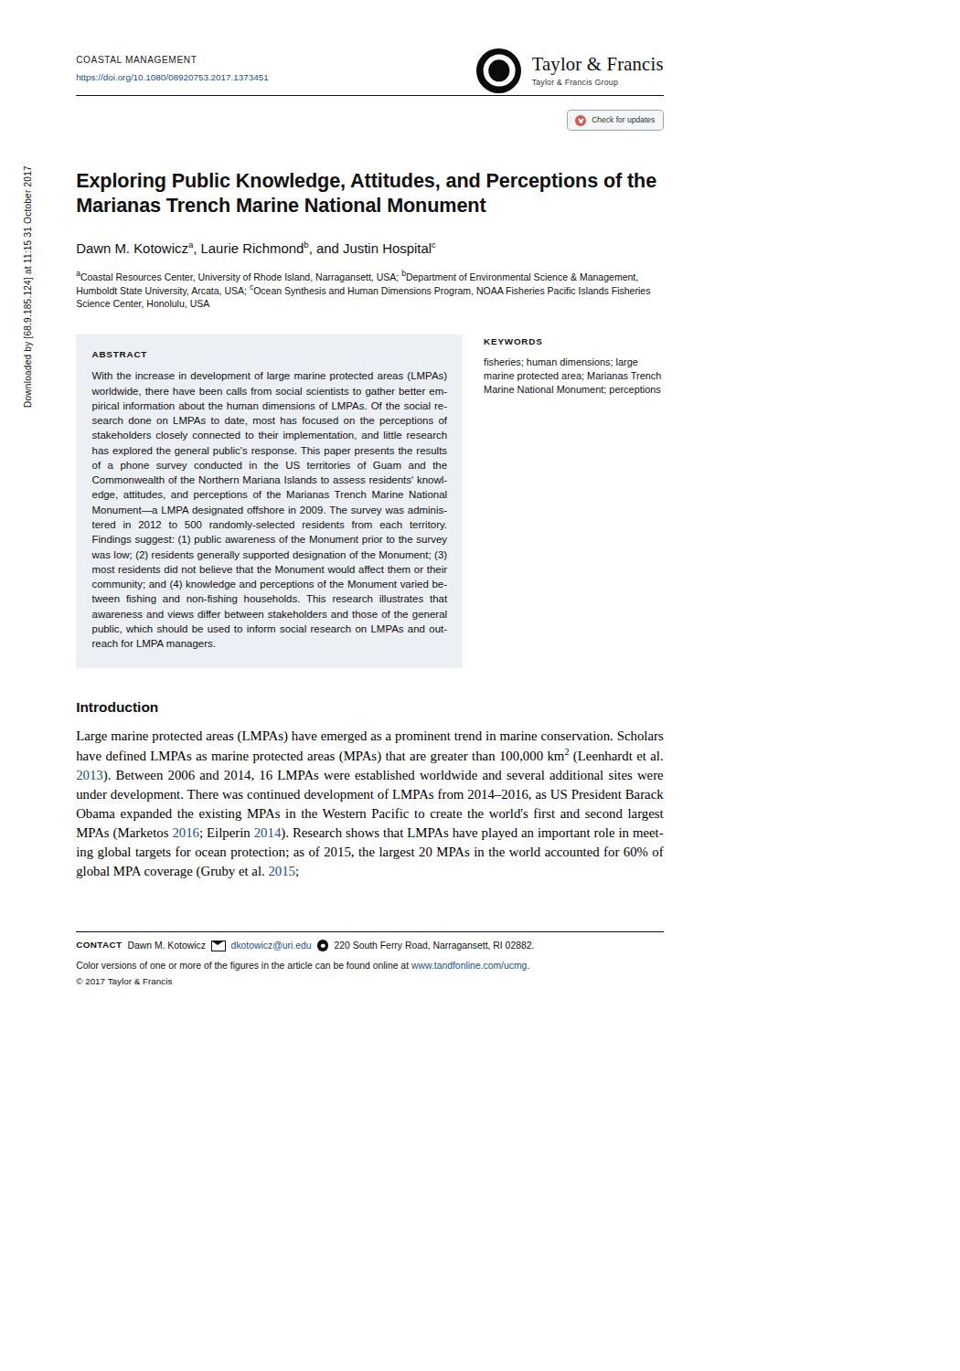Downloaded by [68.9.185.124] at 11:15 31 October 2017
Coastal Management
https://doi.org/10.1080/08920753.2017.1373451
Taylor & Francis
Taylor & Francis Group
Check for updates
Exploring Public Knowledge, Attitudes, and Perceptions of the Marianas Trench Marine National Monument
Dawn M. Kotowicza, Laurie Richmondb, and Justin Hospitalc
aCoastal Resources Center, University of Rhode Island, Narragansett, USA; bDepartment of Environmental Science & Management, Humboldt State University, Arcata, USA; cOcean Synthesis and Human Dimensions Program, NOAA Fisheries Pacific Islands Fisheries Science Center, Honolulu, USA
Abstract
With the increase in development of large marine protected areas (LMPAs) worldwide, there have been calls from social scientists to gather better empirical information about the human dimensions of LMPAs. Of the social research done on LMPAs to date, most has focused on the perceptions of stakeholders closely connected to their implementation, and little research has explored the general public's response. This paper presents the results of a phone survey conducted in the US territories of Guam and the Commonwealth of the Northern Mariana Islands to assess residents' knowledge, attitudes, and perceptions of the Marianas Trench Marine National Monument—a LMPA designated offshore in 2009. The survey was administered in 2012 to 500 randomly-selected residents from each territory. Findings suggest: (1) public awareness of the Monument prior to the survey was low; (2) residents generally supported designation of the Monument; (3) most residents did not believe that the Monument would affect them or their community; and (4) knowledge and perceptions of the Monument varied between fishing and non-fishing households. This research illustrates that awareness and views differ between stakeholders and those of the general public, which should be used to inform social research on LMPAs and outreach for LMPA managers.
Keywords
fisheries; human dimensions; large marine protected area; Marianas Trench Marine National Monument; perceptions
Introduction
Large marine protected areas (LMPAs) have emerged as a prominent trend in marine conservation. Scholars have defined LMPAs as marine protected areas (MPAs) that are greater than 100,000 km2 (Leenhardt et al. 2013). Between 2006 and 2014, 16 LMPAs were established worldwide and several additional sites were under development. There was continued development of LMPAs from 2014–2016, as US President Barack Obama expanded the existing MPAs in the Western Pacific to create the world's first and second largest MPAs (Marketos 2016; Eilperin 2014). Research shows that LMPAs have played an important role in meeting global targets for ocean protection; as of 2015, the largest 20 MPAs in the world accounted for 60% of global MPA coverage (Gruby et al. 2015;
CONTACT Dawn M. Kotowicz dkotowicz@uri.edu 220 South Ferry Road, Narragansett, RI 02882.
Color versions of one or more of the figures in the article can be found online at www.tandfonline.com/ucmg.
© 2017 Taylor & Francis